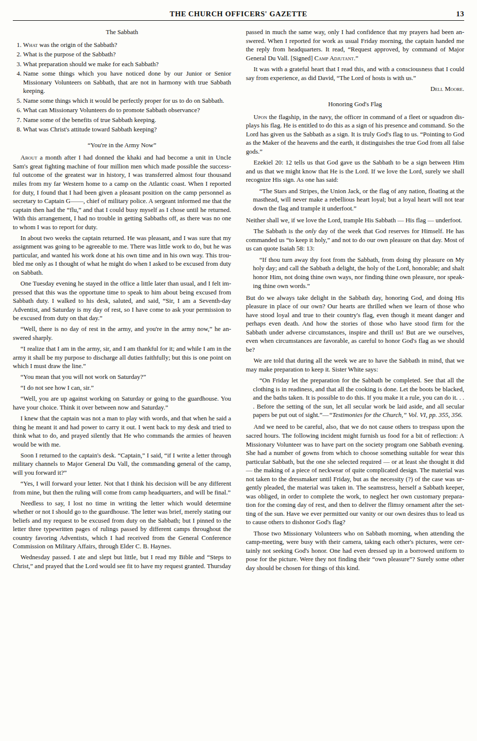THE CHURCH OFFICERS' GAZETTE 13
The Sabbath
What was the origin of the Sabbath?
What is the purpose of the Sabbath?
What preparation should we make for each Sabbath?
Name some things which you have noticed done by our Junior or Senior Missionary Volunteers on Sabbath, that are not in harmony with true Sabbath keeping.
Name some things which it would be perfectly proper for us to do on Sabbath.
What can Missionary Volunteers do to promote Sabbath observance?
Name some of the benefits of true Sabbath keeping.
What was Christ's attitude toward Sabbath keeping?
“You're in the Army Now”
About a month after I had donned the khaki and had become a unit in Uncle Sam's great fighting machine of four million men which made possible the successful outcome of the greatest war in history, I was transferred almost four thousand miles from my far Western home to a camp on the Atlantic coast. When I reported for duty, I found that I had been given a pleasant position on the camp personnel as secretary to Captain G——, chief of military police. A sergeant informed me that the captain then had the “flu,” and that I could busy myself as I chose until he returned. With this arrangement, I had no trouble in getting Sabbaths off, as there was no one to whom I was to report for duty.
In about two weeks the captain returned. He was pleasant, and I was sure that my assignment was going to be agreeable to me. There was little work to do, but he was particular, and wanted his work done at his own time and in his own way. This troubled me only as I thought of what he might do when I asked to be excused from duty on Sabbath.
One Tuesday evening he stayed in the office a little later than usual, and I felt impressed that this was the opportune time to speak to him about being excused from Sabbath duty. I walked to his desk, saluted, and said, “Sir, I am a Seventh-day Adventist, and Saturday is my day of rest, so I have come to ask your permission to be excused from duty on that day.”
“Well, there is no day of rest in the army, and you're in the army now,” he answered sharply.
“I realize that I am in the army, sir, and I am thankful for it; and while I am in the army it shall be my purpose to discharge all duties faithfully; but this is one point on which I must draw the line.”
“You mean that you will not work on Saturday?”
“I do not see how I can, sir.”
“Well, you are up against working on Saturday or going to the guardhouse. You have your choice. Think it over between now and Saturday.”
I knew that the captain was not a man to play with words, and that when he said a thing he meant it and had power to carry it out. I went back to my desk and tried to think what to do, and prayed silently that He who commands the armies of heaven would be with me.
Soon I returned to the captain's desk. “Captain,” I said, “if I write a letter through military channels to Major General Du Vall, the commanding general of the camp, will you forward it?”
“Yes, I will forward your letter. Not that I think his decision will be any different from mine, but then the ruling will come from camp headquarters, and will be final.”
Needless to say, I lost no time in writing the letter which would determine whether or not I should go to the guardhouse. The letter was brief, merely stating our beliefs and my request to be excused from duty on the Sabbath; but I pinned to the letter three typewritten pages of rulings passed by different camps throughout the country favoring Adventists, which I had received from the General Conference Commission on Military Affairs, through Elder C. B. Haynes.
Wednesday passed. I ate and slept but little, but I read my Bible and “Steps to Christ,” and prayed that the Lord would see fit to have my request granted. Thursday passed in much the same way, only I had confidence that my prayers had been answered. When I reported for work as usual Friday morning, the captain handed me the reply from headquarters. It read, “Request approved, by command of Major General Du Vall. [Signed] Camp Adjutant.”
It was with a grateful heart that I read this, and with a consciousness that I could say from experience, as did David, “The Lord of hosts is with us.”
Dell Moore.
Honoring God's Flag
Upon the flagship, in the navy, the officer in command of a fleet or squadron displays his flag. He is entitled to do this as a sign of his presence and command. So the Lord has given us the Sabbath as a sign. It is truly God's flag to us. “Pointing to God as the Maker of the heavens and the earth, it distinguishes the true God from all false gods.”
Ezekiel 20: 12 tells us that God gave us the Sabbath to be a sign between Him and us that we might know that He is the Lord. If we love the Lord, surely we shall recognize His sign. As one has said:
“The Stars and Stripes, the Union Jack, or the flag of any nation, floating at the masthead, will never make a rebellious heart loyal; but a loyal heart will not tear down the flag and trample it underfoot.”
Neither shall we, if we love the Lord, trample His Sabbath — His flag — underfoot.
The Sabbath is the only day of the week that God reserves for Himself. He has commanded us “to keep it holy,” and not to do our own pleasure on that day. Most of us can quote Isaiah 58: 13:
“If thou turn away thy foot from the Sabbath, from doing thy pleasure on My holy day; and call the Sabbath a delight, the holy of the Lord, honorable; and shalt honor Him, not doing thine own ways, nor finding thine own pleasure, nor speaking thine own words.”
But do we always take delight in the Sabbath day, honoring God, and doing His pleasure in place of our own? Our hearts are thrilled when we learn of those who have stood loyal and true to their country's flag, even though it meant danger and perhaps even death. And how the stories of those who have stood firm for the Sabbath under adverse circumstances, inspire and thrill us! But are we ourselves, even when circumstances are favorable, as careful to honor God's flag as we should be?
We are told that during all the week we are to have the Sabbath in mind, that we may make preparation to keep it. Sister White says:
“On Friday let the preparation for the Sabbath be completed. See that all the clothing is in readiness, and that all the cooking is done. Let the boots be blacked, and the baths taken. It is possible to do this. If you make it a rule, you can do it. . . . Before the setting of the sun, let all secular work be laid aside, and all secular papers be put out of sight.”—“Testimonies for the Church,” Vol. VI, pp. 355, 356.
And we need to be careful, also, that we do not cause others to trespass upon the sacred hours. The following incident might furnish us food for a bit of reflection: A Missionary Volunteer was to have part on the society program one Sabbath evening. She had a number of gowns from which to choose something suitable for wear this particular Sabbath, but the one she selected required — or at least she thought it did — the making of a piece of neckwear of quite complicated design. The material was not taken to the dressmaker until Friday, but as the necessity (?) of the case was urgently pleaded, the material was taken in. The seamstress, herself a Sabbath keeper, was obliged, in order to complete the work, to neglect her own customary preparation for the coming day of rest, and then to deliver the flimsy ornament after the setting of the sun. Have we ever permitted our vanity or our own desires thus to lead us to cause others to dishonor God's flag?
Those two Missionary Volunteers who on Sabbath morning, when attending the camp-meeting, were busy with their camera, taking each other's pictures, were certainly not seeking God's honor. One had even dressed up in a borrowed uniform to pose for the picture. Were they not finding their “own pleasure”? Surely some other day should be chosen for things of this kind.